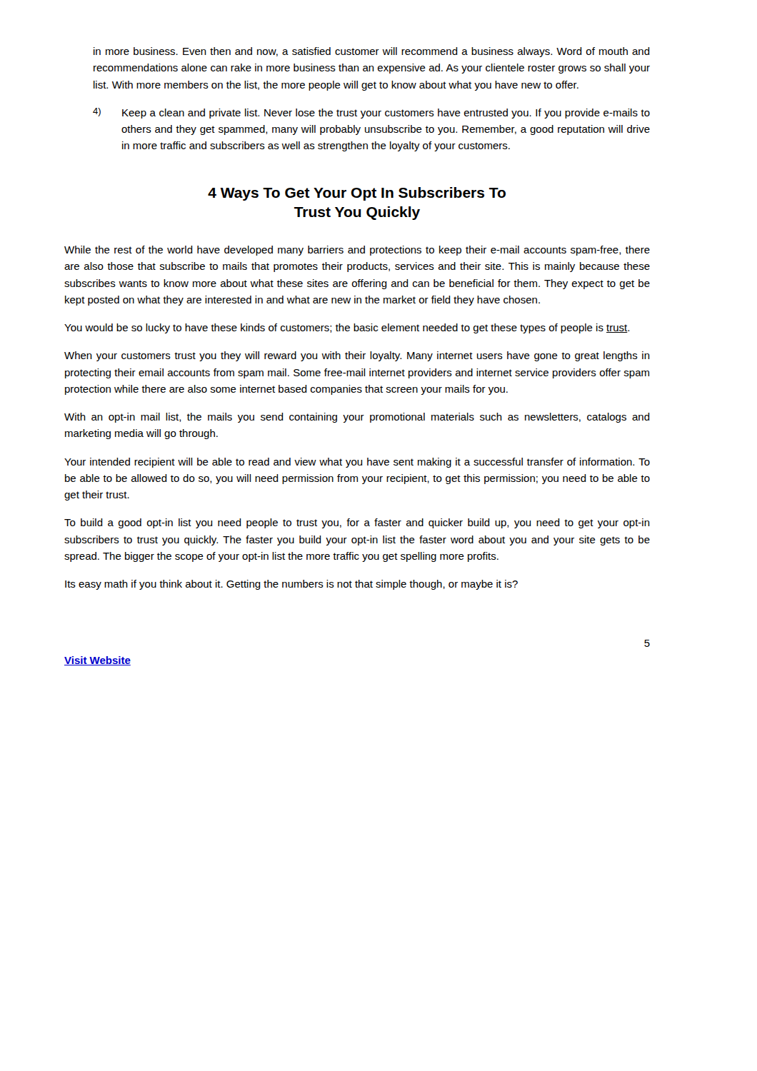in more business. Even then and now, a satisfied customer will recommend a business always. Word of mouth and recommendations alone can rake in more business than an expensive ad. As your clientele roster grows so shall your list. With more members on the list, the more people will get to know about what you have new to offer.
4) Keep a clean and private list. Never lose the trust your customers have entrusted you. If you provide e-mails to others and they get spammed, many will probably unsubscribe to you. Remember, a good reputation will drive in more traffic and subscribers as well as strengthen the loyalty of your customers.
4 Ways To Get Your Opt In Subscribers To
Trust You Quickly
While the rest of the world have developed many barriers and protections to keep their e-mail accounts spam-free, there are also those that subscribe to mails that promotes their products, services and their site. This is mainly because these subscribes wants to know more about what these sites are offering and can be beneficial for them. They expect to get be kept posted on what they are interested in and what are new in the market or field they have chosen.
You would be so lucky to have these kinds of customers; the basic element needed to get these types of people is trust.
When your customers trust you they will reward you with their loyalty. Many internet users have gone to great lengths in protecting their email accounts from spam mail. Some free-mail internet providers and internet service providers offer spam protection while there are also some internet based companies that screen your mails for you.
With an opt-in mail list, the mails you send containing your promotional materials such as newsletters, catalogs and marketing media will go through.
Your intended recipient will be able to read and view what you have sent making it a successful transfer of information. To be able to be allowed to do so, you will need permission from your recipient, to get this permission; you need to be able to get their trust.
To build a good opt-in list you need people to trust you, for a faster and quicker build up, you need to get your opt-in subscribers to trust you quickly. The faster you build your opt-in list the faster word about you and your site gets to be spread. The bigger the scope of your opt-in list the more traffic you get spelling more profits.
Its easy math if you think about it. Getting the numbers is not that simple though, or maybe it is?
5
Visit Website